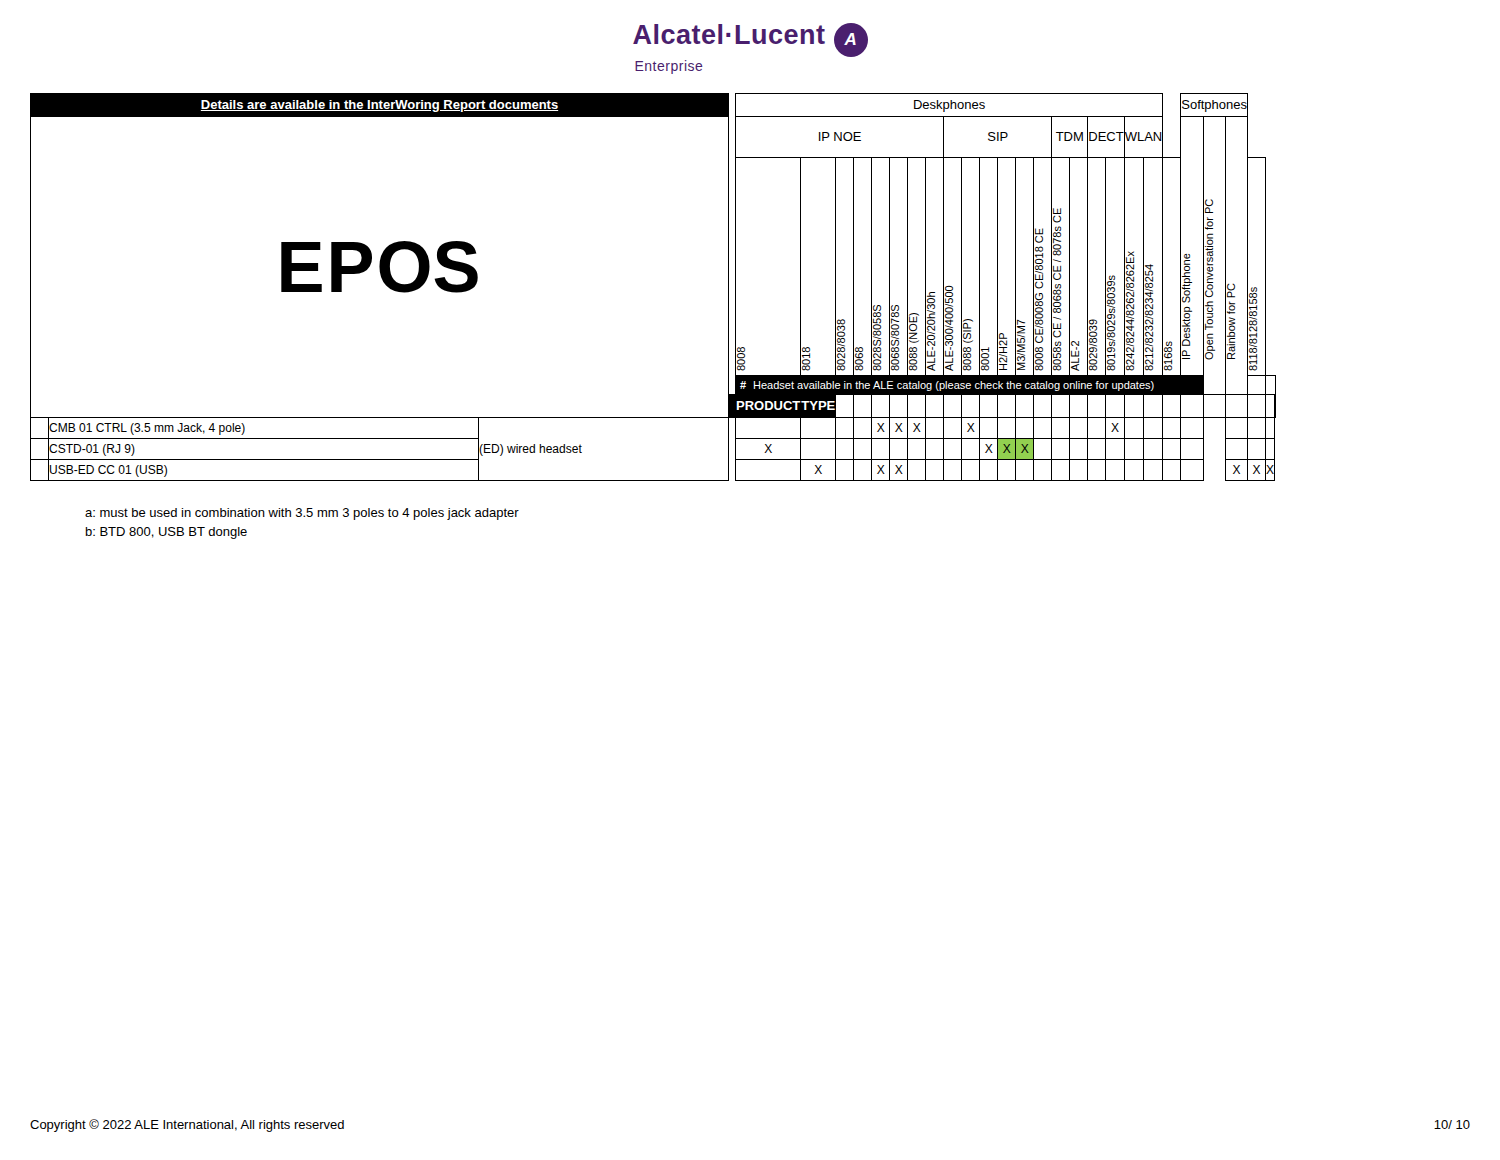Alcatel·Lucent A
Enterprise
| Details are available in the InterWoring Report documents | | Deskphones | | Softphones |
| EP O S | | IP NOE | SIP | TDM | DECT | WLAN | | IP Desktop Softphone | Open Touch Conversation for PC | Rainbow for PC |
| | 8008 | 8018 | 8028/8038 | 8068 | 8028S/8058S | 8068S/8078S | 8088 (NOE) | ALE-20/20h/30h | ALE-300/400/500 | 8088 (SIP) | 8001 | H2/H2P | M3/M5/M7 | 8008 CE/8008G CE/8018 CE | 8058s CE / 8068s CE / 8078s CE | ALE-2 | 8029/8039 | 8019s/8029s/8039s | 8242/8244/8262/8262Ex | 8212/8232/8234/8254 | 8168s | 8118/8128/8158s | |
| | # Headset available in the ALE catalog (please check the catalog online for updates) | | |
| | PRODUCT | TYPE | | | | | | | | | | | | | | | | | | | | | | | | | |
| | CMB 01 CTRL (3.5 mm Jack, 4 pole) | (ED) wired headset | | | | | | X | X | X | | | X | | | | | | | | X | | | | | | | | |
| | CSTD-01 (RJ 9) | | X | | | | | | | | | | X | X | X | | | | | | | | | | | | | |
| | USB-ED CC 01 (USB) | | | X | | | X | X | | | | | | | | | | | | | | | | | | X | X | X |
a: must be used in combination with 3.5 mm 3 poles to 4 poles jack adapter
b: BTD 800, USB BT dongle
Copyright © 2022 ALE International, All rights reserved 10/ 10